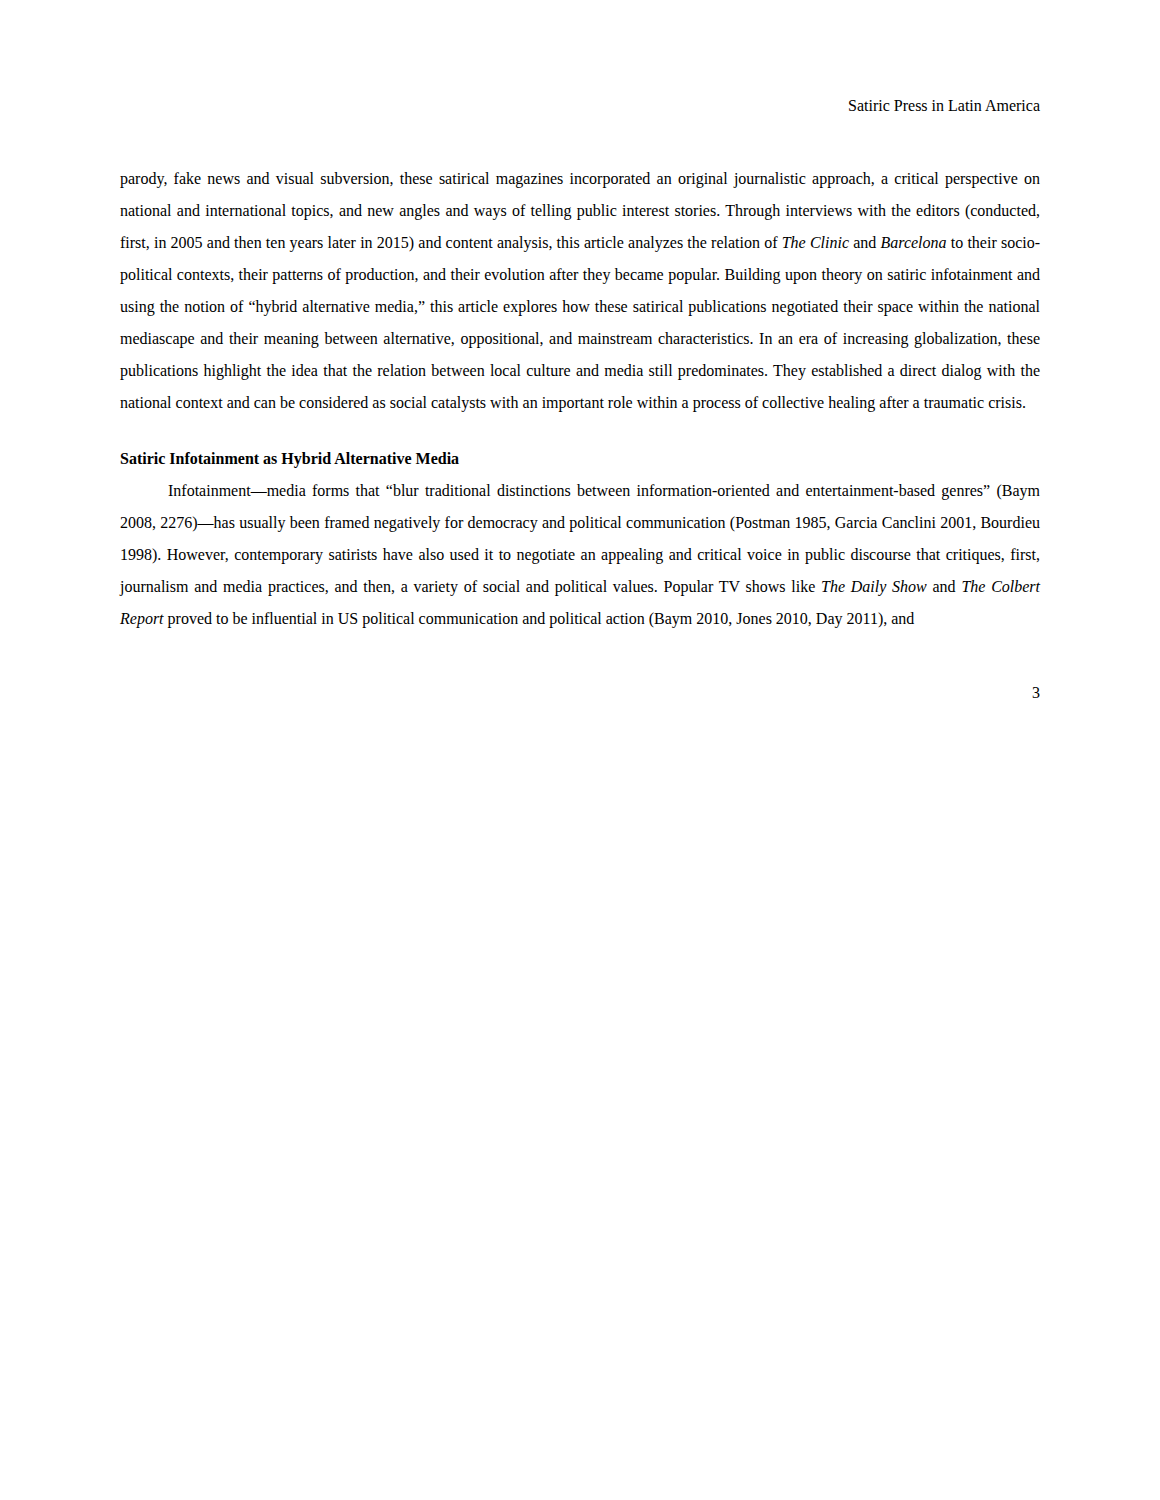Satiric Press in Latin America
parody, fake news and visual subversion, these satirical magazines incorporated an original journalistic approach, a critical perspective on national and international topics, and new angles and ways of telling public interest stories. Through interviews with the editors (conducted, first, in 2005 and then ten years later in 2015) and content analysis, this article analyzes the relation of The Clinic and Barcelona to their socio-political contexts, their patterns of production, and their evolution after they became popular. Building upon theory on satiric infotainment and using the notion of “hybrid alternative media,” this article explores how these satirical publications negotiated their space within the national mediascape and their meaning between alternative, oppositional, and mainstream characteristics. In an era of increasing globalization, these publications highlight the idea that the relation between local culture and media still predominates. They established a direct dialog with the national context and can be considered as social catalysts with an important role within a process of collective healing after a traumatic crisis.
Satiric Infotainment as Hybrid Alternative Media
Infotainment—media forms that “blur traditional distinctions between information-oriented and entertainment-based genres” (Baym 2008, 2276)—has usually been framed negatively for democracy and political communication (Postman 1985, Garcia Canclini 2001, Bourdieu 1998). However, contemporary satirists have also used it to negotiate an appealing and critical voice in public discourse that critiques, first, journalism and media practices, and then, a variety of social and political values. Popular TV shows like The Daily Show and The Colbert Report proved to be influential in US political communication and political action (Baym 2010, Jones 2010, Day 2011), and
3